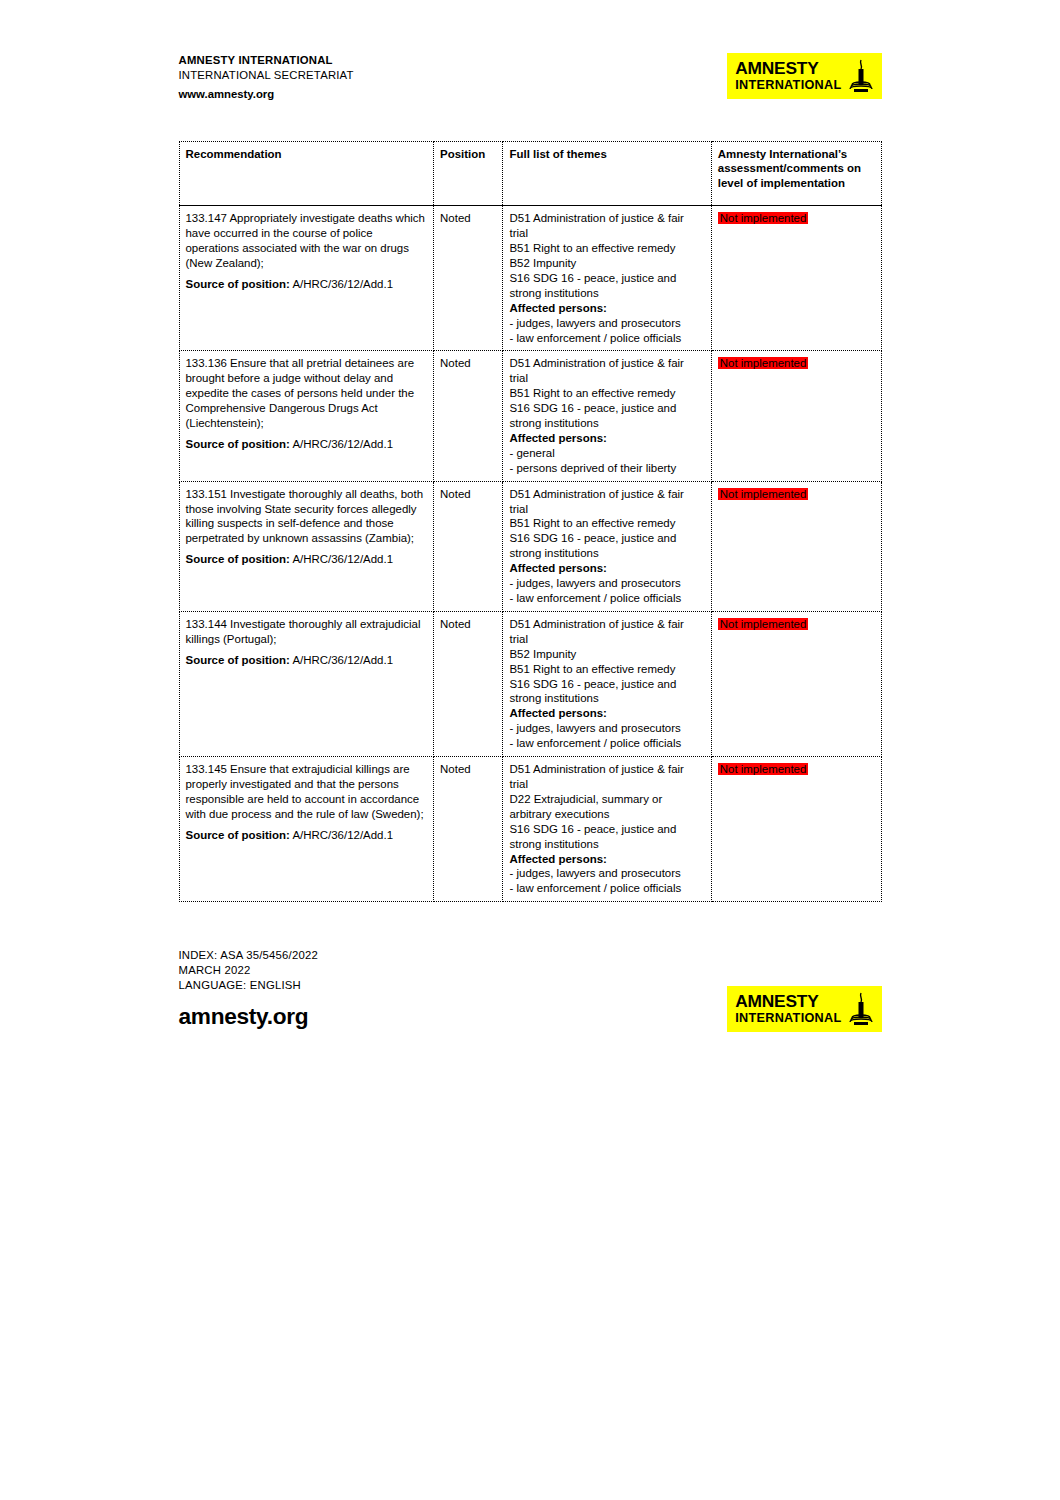AMNESTY INTERNATIONAL
INTERNATIONAL SECRETARIAT
www.amnesty.org
AMNESTY INTERNATIONAL
| Recommendation | Position | Full list of themes | Amnesty International’s assessment/comments on level of implementation |
| --- | --- | --- | --- |
| 133.147 Appropriately investigate deaths which have occurred in the course of police operations associated with the war on drugs (New Zealand); Source of position: A/HRC/36/12/Add.1 | Noted | D51 Administration of justice & fair trial B51 Right to an effective remedy B52 Impunity S16 SDG 16 - peace, justice and strong institutions Affected persons: judges, lawyers and prosecutors law enforcement / police officials | Not implemented |
| 133.136 Ensure that all pretrial detainees are brought before a judge without delay and expedite the cases of persons held under the Comprehensive Dangerous Drugs Act (Liechtenstein); Source of position: A/HRC/36/12/Add.1 | Noted | D51 Administration of justice & fair trial B51 Right to an effective remedy S16 SDG 16 - peace, justice and strong institutions Affected persons: general persons deprived of their liberty | Not implemented |
| 133.151 Investigate thoroughly all deaths, both those involving State security forces allegedly killing suspects in self-defence and those perpetrated by unknown assassins (Zambia); Source of position: A/HRC/36/12/Add.1 | Noted | D51 Administration of justice & fair trial B51 Right to an effective remedy S16 SDG 16 - peace, justice and strong institutions Affected persons: judges, lawyers and prosecutors law enforcement / police officials | Not implemented |
| 133.144 Investigate thoroughly all extrajudicial killings (Portugal); Source of position: A/HRC/36/12/Add.1 | Noted | D51 Administration of justice & fair trial B52 Impunity B51 Right to an effective remedy S16 SDG 16 - peace, justice and strong institutions Affected persons: judges, lawyers and prosecutors law enforcement / police officials | Not implemented |
| 133.145 Ensure that extrajudicial killings are properly investigated and that the persons responsible are held to account in accordance with due process and the rule of law (Sweden); Source of position: A/HRC/36/12/Add.1 | Noted | D51 Administration of justice & fair trial D22 Extrajudicial, summary or arbitrary executions S16 SDG 16 - peace, justice and strong institutions Affected persons: judges, lawyers and prosecutors law enforcement / police officials | Not implemented |
INDEX: ASA 35/5456/2022
MARCH 2022
LANGUAGE: ENGLISH
amnesty.org
AMNESTY INTERNATIONAL